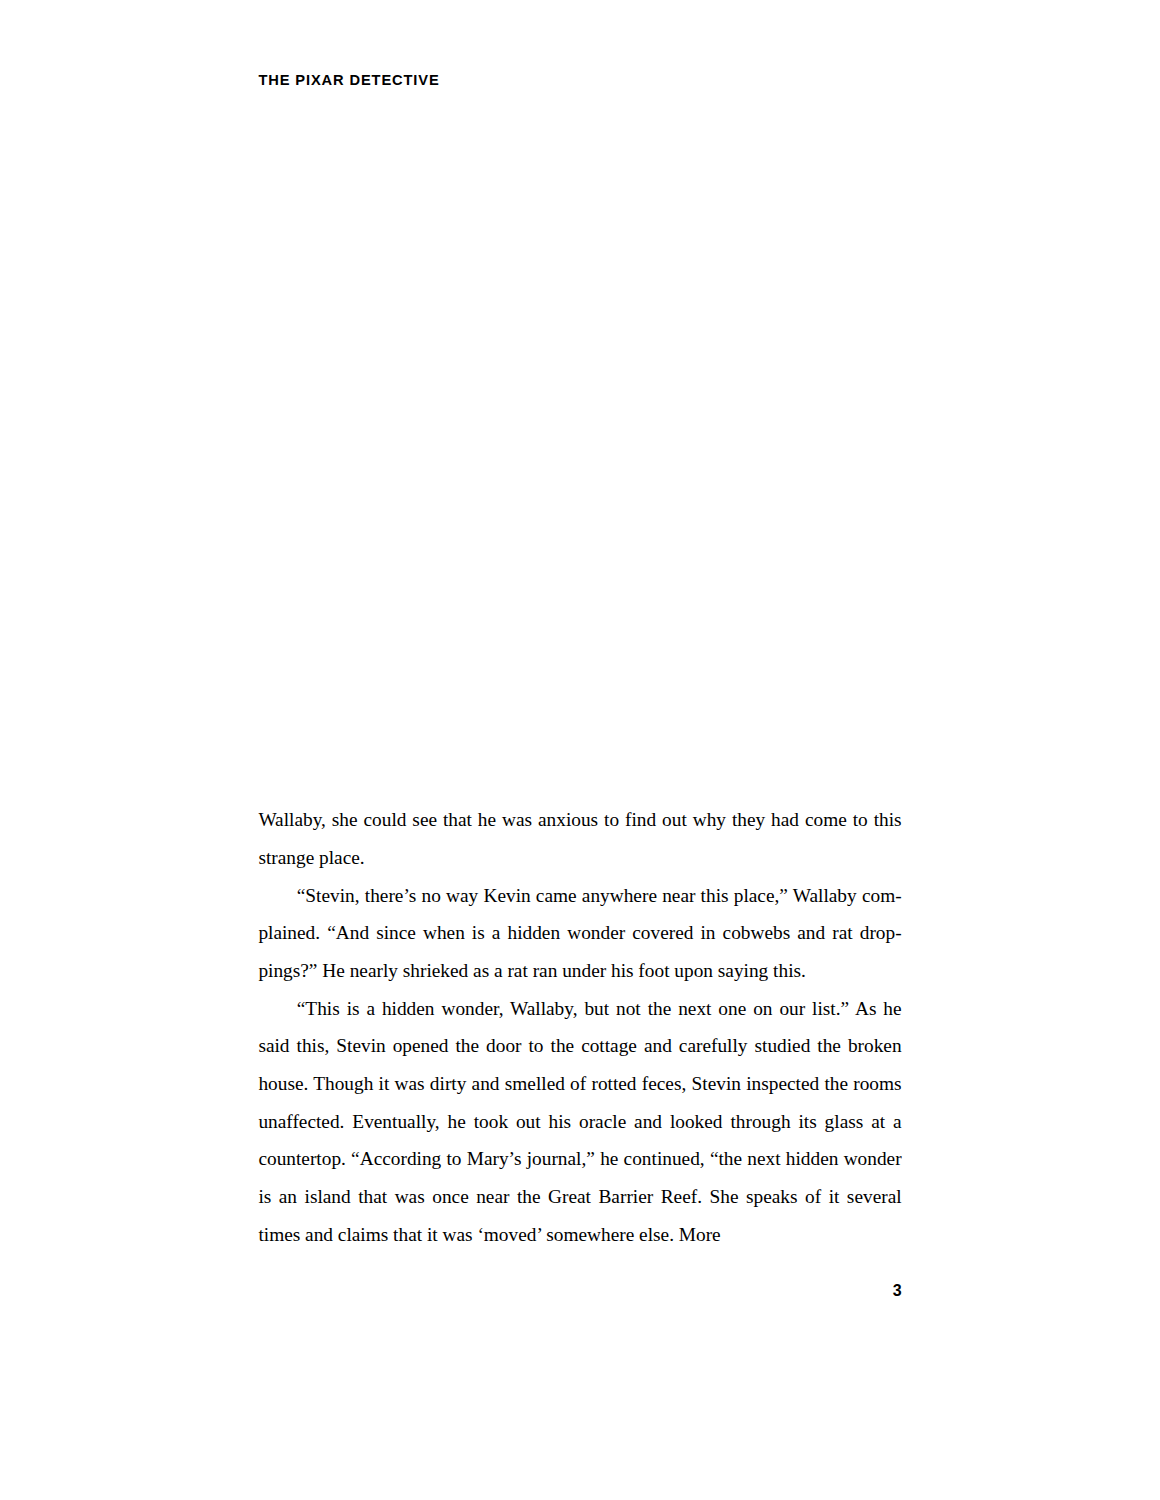The Pixar Detective
Wallaby, she could see that he was anxious to find out why they had come to this strange place.
“Stevin, there’s no way Kevin came anywhere near this place,” Wallaby complained. “And since when is a hidden wonder covered in cobwebs and rat droppings?” He nearly shrieked as a rat ran under his foot upon saying this.
“This is a hidden wonder, Wallaby, but not the next one on our list.” As he said this, Stevin opened the door to the cottage and carefully studied the broken house. Though it was dirty and smelled of rotted feces, Stevin inspected the rooms unaffected. Eventually, he took out his oracle and looked through its glass at a countertop. “According to Mary’s journal,” he continued, “the next hidden wonder is an island that was once near the Great Barrier Reef. She speaks of it several times and claims that it was ‘moved’ somewhere else. More
3